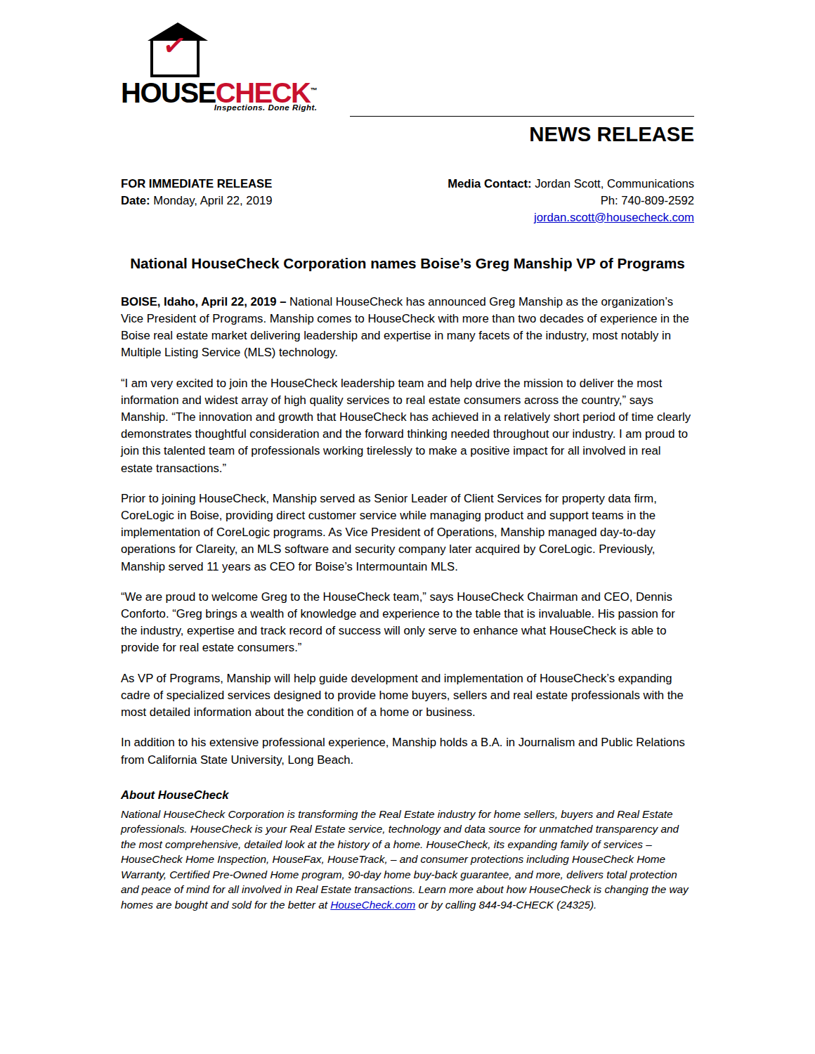✓ HOUSECHECK™
Inspections. Done Right.
NEWS RELEASE
| FOR IMMEDIATE RELEASE | Media Contact: Jordan Scott, Communications |
| Date: Monday, April 22, 2019 | Ph: 740-809-2592 |
| | jordan.scott@housecheck.com |
National HouseCheck Corporation names Boise’s Greg Manship VP of Programs
BOISE, Idaho, April 22, 2019 – National HouseCheck has announced Greg Manship as the organization’s Vice President of Programs. Manship comes to HouseCheck with more than two decades of experience in the Boise real estate market delivering leadership and expertise in many facets of the industry, most notably in Multiple Listing Service (MLS) technology.
“I am very excited to join the HouseCheck leadership team and help drive the mission to deliver the most information and widest array of high quality services to real estate consumers across the country,” says Manship. “The innovation and growth that HouseCheck has achieved in a relatively short period of time clearly demonstrates thoughtful consideration and the forward thinking needed throughout our industry. I am proud to join this talented team of professionals working tirelessly to make a positive impact for all involved in real estate transactions.”
Prior to joining HouseCheck, Manship served as Senior Leader of Client Services for property data firm, CoreLogic in Boise, providing direct customer service while managing product and support teams in the implementation of CoreLogic programs. As Vice President of Operations, Manship managed day-to-day operations for Clareity, an MLS software and security company later acquired by CoreLogic. Previously, Manship served 11 years as CEO for Boise’s Intermountain MLS.
“We are proud to welcome Greg to the HouseCheck team,” says HouseCheck Chairman and CEO, Dennis Conforto. “Greg brings a wealth of knowledge and experience to the table that is invaluable. His passion for the industry, expertise and track record of success will only serve to enhance what HouseCheck is able to provide for real estate consumers.”
As VP of Programs, Manship will help guide development and implementation of HouseCheck’s expanding cadre of specialized services designed to provide home buyers, sellers and real estate professionals with the most detailed information about the condition of a home or business.
In addition to his extensive professional experience, Manship holds a B.A. in Journalism and Public Relations from California State University, Long Beach.
About HouseCheck
National HouseCheck Corporation is transforming the Real Estate industry for home sellers, buyers and Real Estate professionals. HouseCheck is your Real Estate service, technology and data source for unmatched transparency and the most comprehensive, detailed look at the history of a home. HouseCheck, its expanding family of services – HouseCheck Home Inspection, HouseFax, HouseTrack, – and consumer protections including HouseCheck Home Warranty, Certified Pre-Owned Home program, 90-day home buy-back guarantee, and more, delivers total protection and peace of mind for all involved in Real Estate transactions. Learn more about how HouseCheck is changing the way homes are bought and sold for the better at HouseCheck.com or by calling 844-94-CHECK (24325).